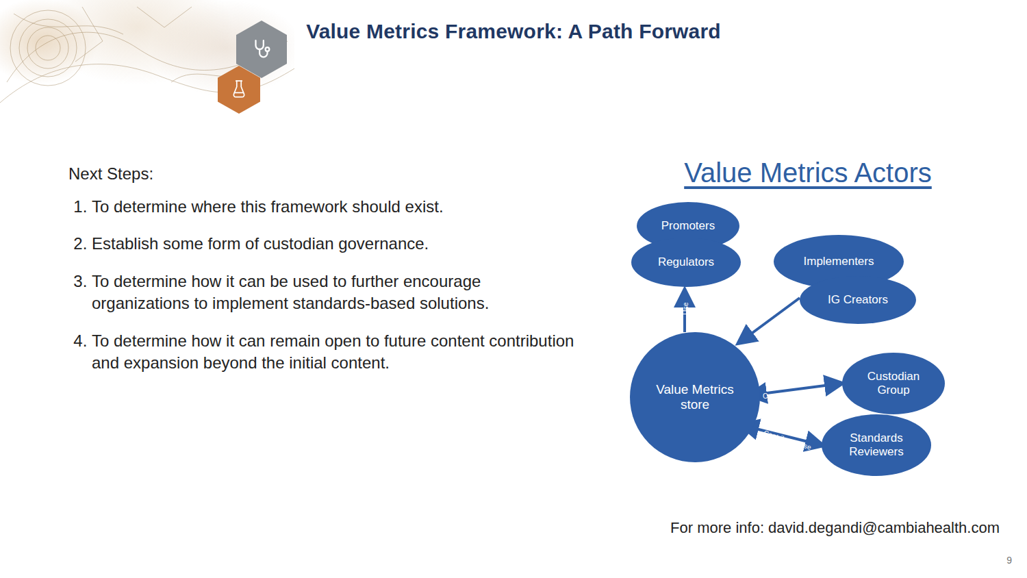Value Metrics Framework: A Path Forward
Next Steps:
To determine where this framework should exist.
Establish some form of custodian governance.
To determine how it can be used to further encourage organizations to implement standards-based solutions.
To determine how it can remain open to future content contribution and expansion beyond the initial content.
Value Metrics Actors
Promoters
Regulators
Implementers
IG Creators
Value Metrics
store
Custodian
Group
Standards
Reviewers
Use Contribute Contribute, Govern Contribute, Use
For more info: david.degandi@cambiahealth.com
9